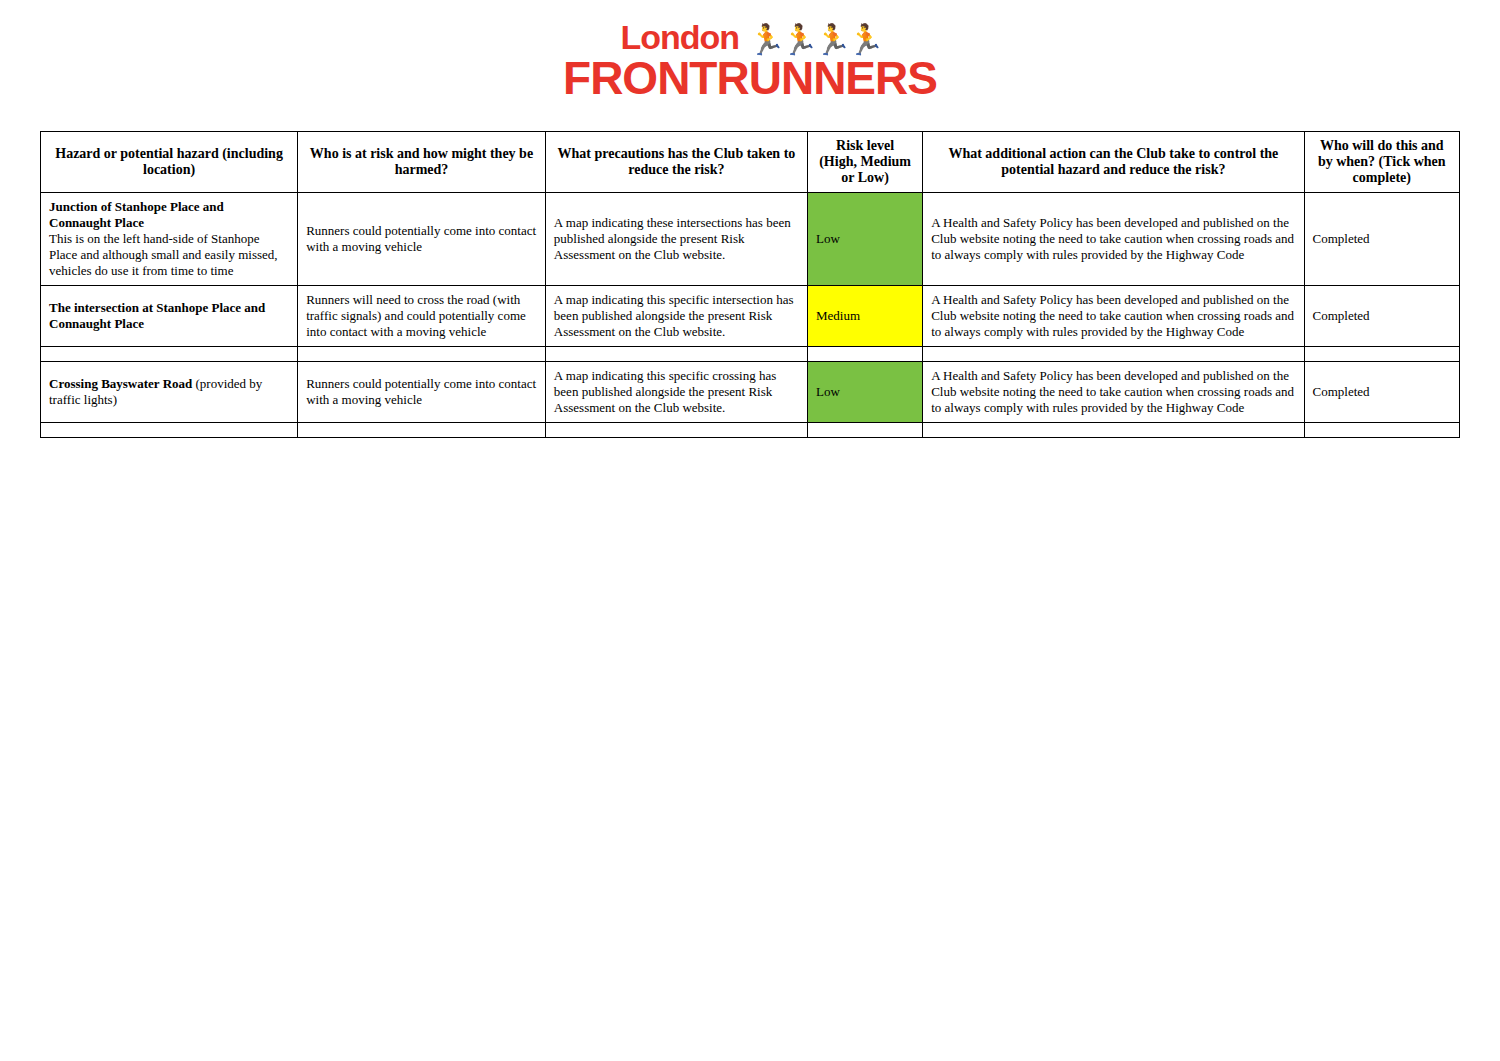London 🏃🏃🏃🏃
FRONT RUNNERS
| Hazard or potential hazard (including location) | Who is at risk and how might they be harmed? | What precautions has the Club taken to reduce the risk? | Risk level (High, Medium or Low) | What additional action can the Club take to control the potential hazard and reduce the risk? | Who will do this and by when? (Tick when complete) |
| --- | --- | --- | --- | --- | --- |
| Junction of Stanhope Place and Connaught Place This is on the left hand-side of Stanhope Place and although small and easily missed, vehicles do use it from time to time | Runners could potentially come into contact with a moving vehicle | A map indicating these intersections has been published alongside the present Risk Assessment on the Club website. | Low | A Health and Safety Policy has been developed and published on the Club website noting the need to take caution when crossing roads and to always comply with rules provided by the Highway Code | Completed |
| The intersection at Stanhope Place and Connaught Place | Runners will need to cross the road (with traffic signals) and could potentially come into contact with a moving vehicle | A map indicating this specific intersection has been published alongside the present Risk Assessment on the Club website. | Medium | A Health and Safety Policy has been developed and published on the Club website noting the need to take caution when crossing roads and to always comply with rules provided by the Highway Code | Completed |
| Crossing Bayswater Road (provided by traffic lights) | Runners could potentially come into contact with a moving vehicle | A map indicating this specific crossing has been published alongside the present Risk Assessment on the Club website. | Low | A Health and Safety Policy has been developed and published on the Club website noting the need to take caution when crossing roads and to always comply with rules provided by the Highway Code | Completed |